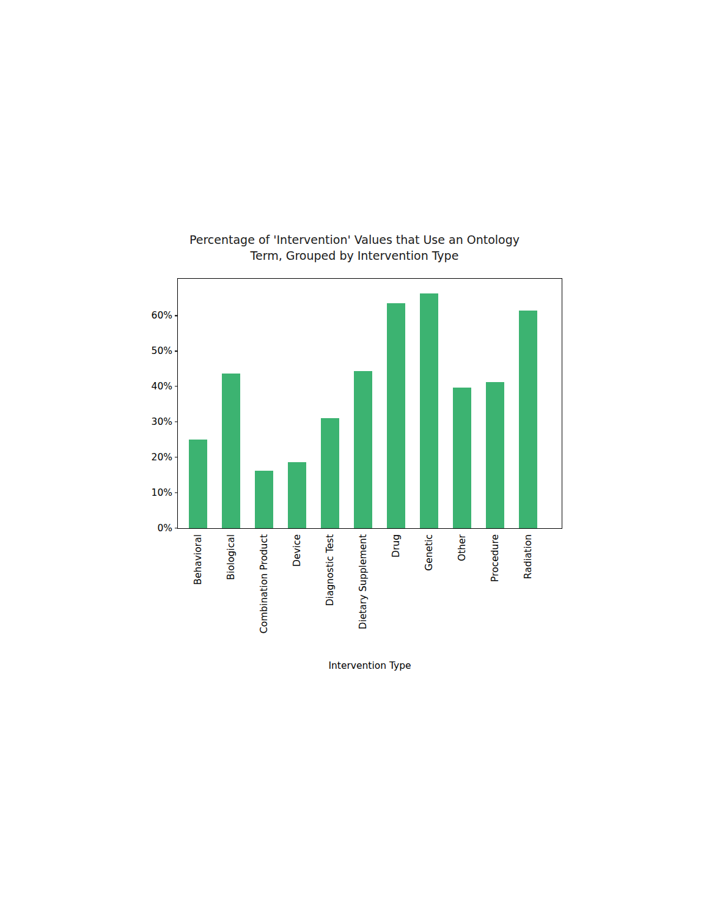Percentage of 'Intervention' Values that Use an Ontology
Term, Grouped by Intervention Type
0%
10%
20%
30%
40%
50%
60%
Behavioral
Biological
Combination Product
Device
Diagnostic Test
Dietary Supplement
Drug
Genetic
Other
Procedure
Radiation
Intervention Type